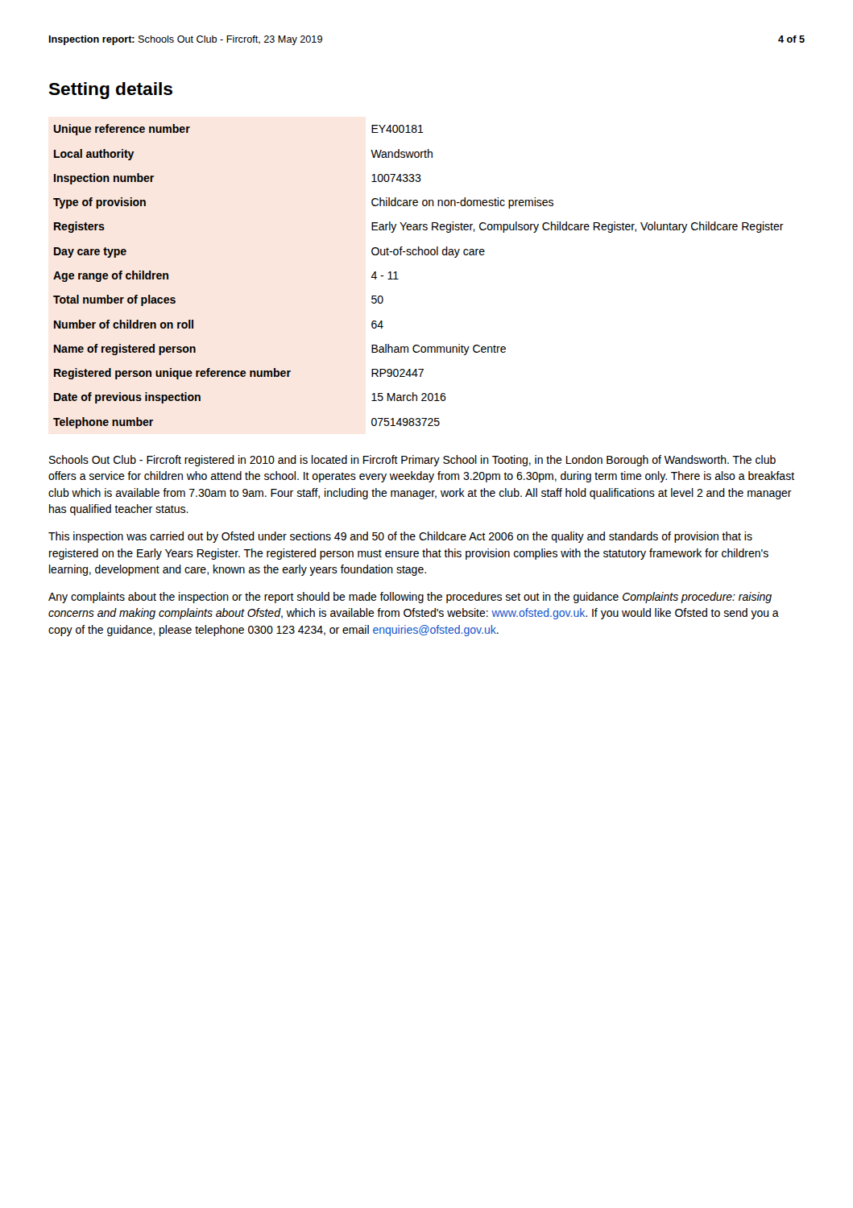Inspection report: Schools Out Club - Fircroft, 23 May 2019
4 of 5
Setting details
| Unique reference number | EY400181 |
| Local authority | Wandsworth |
| Inspection number | 10074333 |
| Type of provision | Childcare on non-domestic premises |
| Registers | Early Years Register, Compulsory Childcare Register, Voluntary Childcare Register |
| Day care type | Out-of-school day care |
| Age range of children | 4 - 11 |
| Total number of places | 50 |
| Number of children on roll | 64 |
| Name of registered person | Balham Community Centre |
| Registered person unique reference number | RP902447 |
| Date of previous inspection | 15 March 2016 |
| Telephone number | 07514983725 |
Schools Out Club - Fircroft registered in 2010 and is located in Fircroft Primary School in Tooting, in the London Borough of Wandsworth. The club offers a service for children who attend the school. It operates every weekday from 3.20pm to 6.30pm, during term time only. There is also a breakfast club which is available from 7.30am to 9am. Four staff, including the manager, work at the club. All staff hold qualifications at level 2 and the manager has qualified teacher status.
This inspection was carried out by Ofsted under sections 49 and 50 of the Childcare Act 2006 on the quality and standards of provision that is registered on the Early Years Register. The registered person must ensure that this provision complies with the statutory framework for children's learning, development and care, known as the early years foundation stage.
Any complaints about the inspection or the report should be made following the procedures set out in the guidance Complaints procedure: raising concerns and making complaints about Ofsted, which is available from Ofsted's website: www.ofsted.gov.uk. If you would like Ofsted to send you a copy of the guidance, please telephone 0300 123 4234, or email enquiries@ofsted.gov.uk.